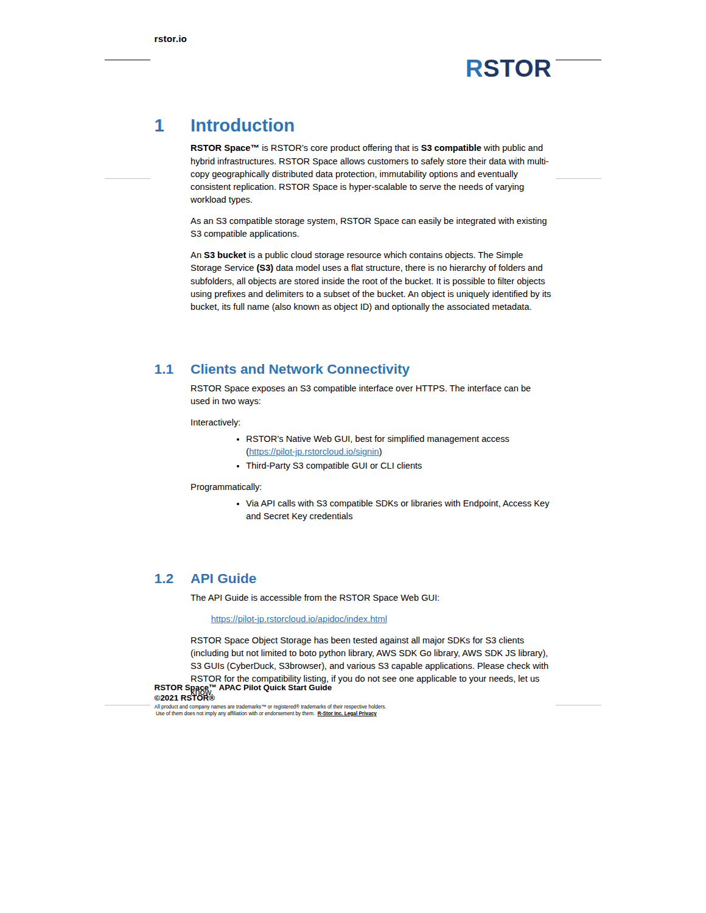rstor.io
RSTOR
1 Introduction
RSTOR Space™ is RSTOR’s core product offering that is S3 compatible with public and hybrid infrastructures. RSTOR Space allows customers to safely store their data with multi-copy geographically distributed data protection, immutability options and eventually consistent replication. RSTOR Space is hyper-scalable to serve the needs of varying workload types.
As an S3 compatible storage system, RSTOR Space can easily be integrated with existing S3 compatible applications.
An S3 bucket is a public cloud storage resource which contains objects. The Simple Storage Service (S3) data model uses a flat structure, there is no hierarchy of folders and subfolders, all objects are stored inside the root of the bucket. It is possible to filter objects using prefixes and delimiters to a subset of the bucket. An object is uniquely identified by its bucket, its full name (also known as object ID) and optionally the associated metadata.
1.1 Clients and Network Connectivity
RSTOR Space exposes an S3 compatible interface over HTTPS. The interface can be used in two ways:
Interactively:
RSTOR’s Native Web GUI, best for simplified management access (https://pilot-jp.rstorcloud.io/signin)
Third-Party S3 compatible GUI or CLI clients
Programmatically:
Via API calls with S3 compatible SDKs or libraries with Endpoint, Access Key and Secret Key credentials
1.2 API Guide
The API Guide is accessible from the RSTOR Space Web GUI:
https://pilot-jp.rstorcloud.io/apidoc/index.html
RSTOR Space Object Storage has been tested against all major SDKs for S3 clients (including but not limited to boto python library, AWS SDK Go library, AWS SDK JS library), S3 GUIs (CyberDuck, S3browser), and various S3 capable applications. Please check with RSTOR for the compatibility listing, if you do not see one applicable to your needs, let us know.
RSTOR Space™ APAC Pilot Quick Start Guide
©2021 RSTOR®
All product and company names are trademarks™ or registered® trademarks of their respective holders.
Use of them does not imply any affiliation with or endorsement by them. R-Stor Inc. Legal Privacy